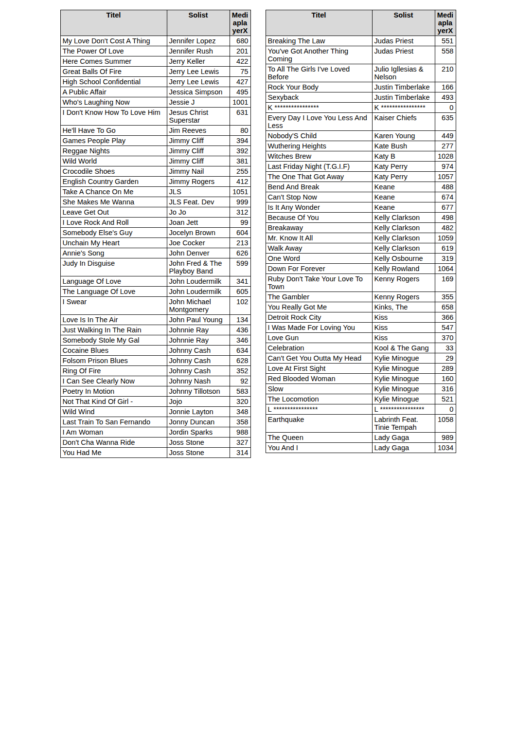| Titel | Solist | Medi apla yerX |
| --- | --- | --- |
| My Love Don't Cost A Thing | Jennifer Lopez | 680 |
| The Power Of Love | Jennifer Rush | 201 |
| Here Comes Summer | Jerry Keller | 422 |
| Great Balls Of Fire | Jerry Lee Lewis | 75 |
| High School Confidential | Jerry Lee Lewis | 427 |
| A Public Affair | Jessica Simpson | 495 |
| Who's Laughing Now | Jessie J | 1001 |
| I Don't Know How To Love Him | Jesus Christ Superstar | 631 |
| He'll Have To Go | Jim Reeves | 80 |
| Games People Play | Jimmy Cliff | 394 |
| Reggae Nights | Jimmy Cliff | 392 |
| Wild World | Jimmy Cliff | 381 |
| Crocodile Shoes | Jimmy Nail | 255 |
| English Country Garden | Jimmy Rogers | 412 |
| Take A Chance On Me | JLS | 1051 |
| She Makes Me Wanna | JLS Feat. Dev | 999 |
| Leave Get Out | Jo Jo | 312 |
| I Love Rock And Roll | Joan Jett | 99 |
| Somebody Else's Guy | Jocelyn Brown | 604 |
| Unchain My Heart | Joe Cocker | 213 |
| Annie's Song | John Denver | 626 |
| Judy In Disguise | John Fred & The Playboy Band | 599 |
| Language Of Love | John Loudermilk | 341 |
| The Language Of Love | John Loudermilk | 605 |
| I Swear | John Michael Montgomery | 102 |
| Love Is In The Air | John Paul Young | 134 |
| Just Walking In The Rain | Johnnie Ray | 436 |
| Somebody Stole My Gal | Johnnie Ray | 346 |
| Cocaine Blues | Johnny Cash | 634 |
| Folsom Prison Blues | Johnny Cash | 628 |
| Ring Of Fire | Johnny Cash | 352 |
| I Can See Clearly Now | Johnny Nash | 92 |
| Poetry In Motion | Johnny Tillotson | 583 |
| Not That Kind Of Girl - | Jojo | 320 |
| Wild Wind | Jonnie Layton | 348 |
| Last Train To San Fernando | Jonny Duncan | 358 |
| I Am Woman | Jordin Sparks | 988 |
| Don't Cha Wanna Ride | Joss Stone | 327 |
| You Had Me | Joss Stone | 314 |
| Titel | Solist | Medi apla yerX |
| --- | --- | --- |
| Breaking The Law | Judas Priest | 551 |
| You've Got Another Thing Coming | Judas Priest | 558 |
| To All The Girls I've Loved Before | Julio Igllesias & Nelson | 210 |
| Rock Your Body | Justin Timberlake | 166 |
| Sexyback | Justin Timberlake | 493 |
| K **************** | K **************** | 0 |
| Every Day I Love You Less And Less | Kaiser Chiefs | 635 |
| Nobody'S Child | Karen Young | 449 |
| Wuthering Heights | Kate Bush | 277 |
| Witches Brew | Katy B | 1028 |
| Last Friday Night (T.G.I.F) | Katy Perry | 974 |
| The One That Got Away | Katy Perry | 1057 |
| Bend And Break | Keane | 488 |
| Can't Stop Now | Keane | 674 |
| Is It Any Wonder | Keane | 677 |
| Because Of You | Kelly Clarkson | 498 |
| Breakaway | Kelly Clarkson | 482 |
| Mr. Know It All | Kelly Clarkson | 1059 |
| Walk Away | Kelly Clarkson | 619 |
| One Word | Kelly Osbourne | 319 |
| Down For Forever | Kelly Rowland | 1064 |
| Ruby Don't Take Your Love To Town | Kenny Rogers | 169 |
| The Gambler | Kenny Rogers | 355 |
| You Really Got Me | Kinks, The | 658 |
| Detroit Rock City | Kiss | 366 |
| I Was Made For Loving You | Kiss | 547 |
| Love Gun | Kiss | 370 |
| Celebration | Kool & The Gang | 33 |
| Can't Get You Outta My Head | Kylie Minogue | 29 |
| Love At First Sight | Kylie Minogue | 289 |
| Red Blooded Woman | Kylie Minogue | 160 |
| Slow | Kylie Minogue | 316 |
| The Locomotion | Kylie Minogue | 521 |
| L **************** | L **************** | 0 |
| Earthquake | Labrinth Feat. Tinie Tempah | 1058 |
| The Queen | Lady Gaga | 989 |
| You And I | Lady Gaga | 1034 |